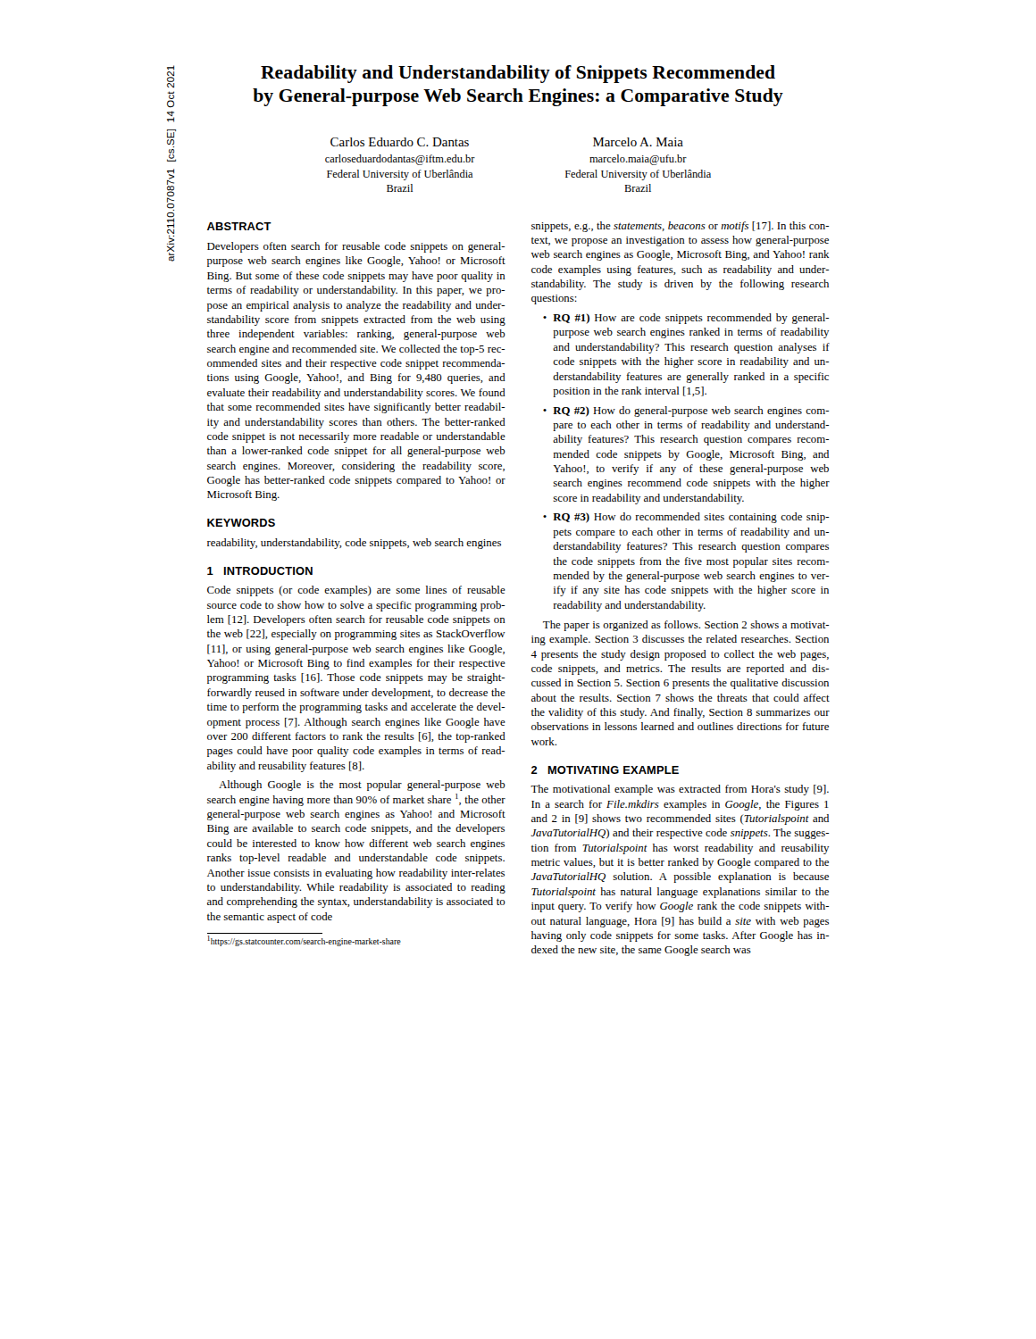arXiv:2110.07087v1 [cs.SE] 14 Oct 2021
Readability and Understandability of Snippets Recommended
by General-purpose Web Search Engines: a Comparative Study
Carlos Eduardo C. Dantas
carloseduardodantas@iftm.edu.br
Federal University of Uberlândia
Brazil
Marcelo A. Maia
marcelo.maia@ufu.br
Federal University of Uberlândia
Brazil
ABSTRACT
Developers often search for reusable code snippets on general-purpose web search engines like Google, Yahoo! or Microsoft Bing. But some of these code snippets may have poor quality in terms of readability or understandability. In this paper, we propose an empirical analysis to analyze the readability and understandability score from snippets extracted from the web using three independent variables: ranking, general-purpose web search engine and recommended site. We collected the top-5 recommended sites and their respective code snippet recommendations using Google, Yahoo!, and Bing for 9,480 queries, and evaluate their readability and understandability scores. We found that some recommended sites have significantly better readability and understandability scores than others. The better-ranked code snippet is not necessarily more readable or understandable than a lower-ranked code snippet for all general-purpose web search engines. Moreover, considering the readability score, Google has better-ranked code snippets compared to Yahoo! or Microsoft Bing.
KEYWORDS
readability, understandability, code snippets, web search engines
1 INTRODUCTION
Code snippets (or code examples) are some lines of reusable source code to show how to solve a specific programming problem [12]. Developers often search for reusable code snippets on the web [22], especially on programming sites as StackOverflow [11], or using general-purpose web search engines like Google, Yahoo! or Microsoft Bing to find examples for their respective programming tasks [16]. Those code snippets may be straightforwardly reused in software under development, to decrease the time to perform the programming tasks and accelerate the development process [7]. Although search engines like Google have over 200 different factors to rank the results [6], the top-ranked pages could have poor quality code examples in terms of readability and reusability features [8].
Although Google is the most popular general-purpose web search engine having more than 90% of market share 1, the other general-purpose web search engines as Yahoo! and Microsoft Bing are available to search code snippets, and the developers could be interested to know how different web search engines ranks top-level readable and understandable code snippets. Another issue consists in evaluating how readability inter-relates to understandability. While readability is associated to reading and comprehending the syntax, understandability is associated to the semantic aspect of code
1https://gs.statcounter.com/search-engine-market-share
snippets, e.g., the statements, beacons or motifs [17]. In this context, we propose an investigation to assess how general-purpose web search engines as Google, Microsoft Bing, and Yahoo! rank code examples using features, such as readability and understandability. The study is driven by the following research questions:
RQ #1) How are code snippets recommended by general-purpose web search engines ranked in terms of readability and understandability? This research question analyses if code snippets with the higher score in readability and understandability features are generally ranked in a specific position in the rank interval [1,5].
RQ #2) How do general-purpose web search engines compare to each other in terms of readability and understandability features? This research question compares recommended code snippets by Google, Microsoft Bing, and Yahoo!, to verify if any of these general-purpose web search engines recommend code snippets with the higher score in readability and understandability.
RQ #3) How do recommended sites containing code snippets compare to each other in terms of readability and understandability features? This research question compares the code snippets from the five most popular sites recommended by the general-purpose web search engines to verify if any site has code snippets with the higher score in readability and understandability.
The paper is organized as follows. Section 2 shows a motivating example. Section 3 discusses the related researches. Section 4 presents the study design proposed to collect the web pages, code snippets, and metrics. The results are reported and discussed in Section 5. Section 6 presents the qualitative discussion about the results. Section 7 shows the threats that could affect the validity of this study. And finally, Section 8 summarizes our observations in lessons learned and outlines directions for future work.
2 MOTIVATING EXAMPLE
The motivational example was extracted from Hora's study [9]. In a search for File.mkdirs examples in Google, the Figures 1 and 2 in [9] shows two recommended sites (Tutorialspoint and JavaTutorialHQ) and their respective code snippets. The suggestion from Tutorialspoint has worst readability and reusability metric values, but it is better ranked by Google compared to the JavaTutorialHQ solution. A possible explanation is because Tutorialspoint has natural language explanations similar to the input query. To verify how Google rank the code snippets without natural language, Hora [9] has build a site with web pages having only code snippets for some tasks. After Google has indexed the new site, the same Google search was